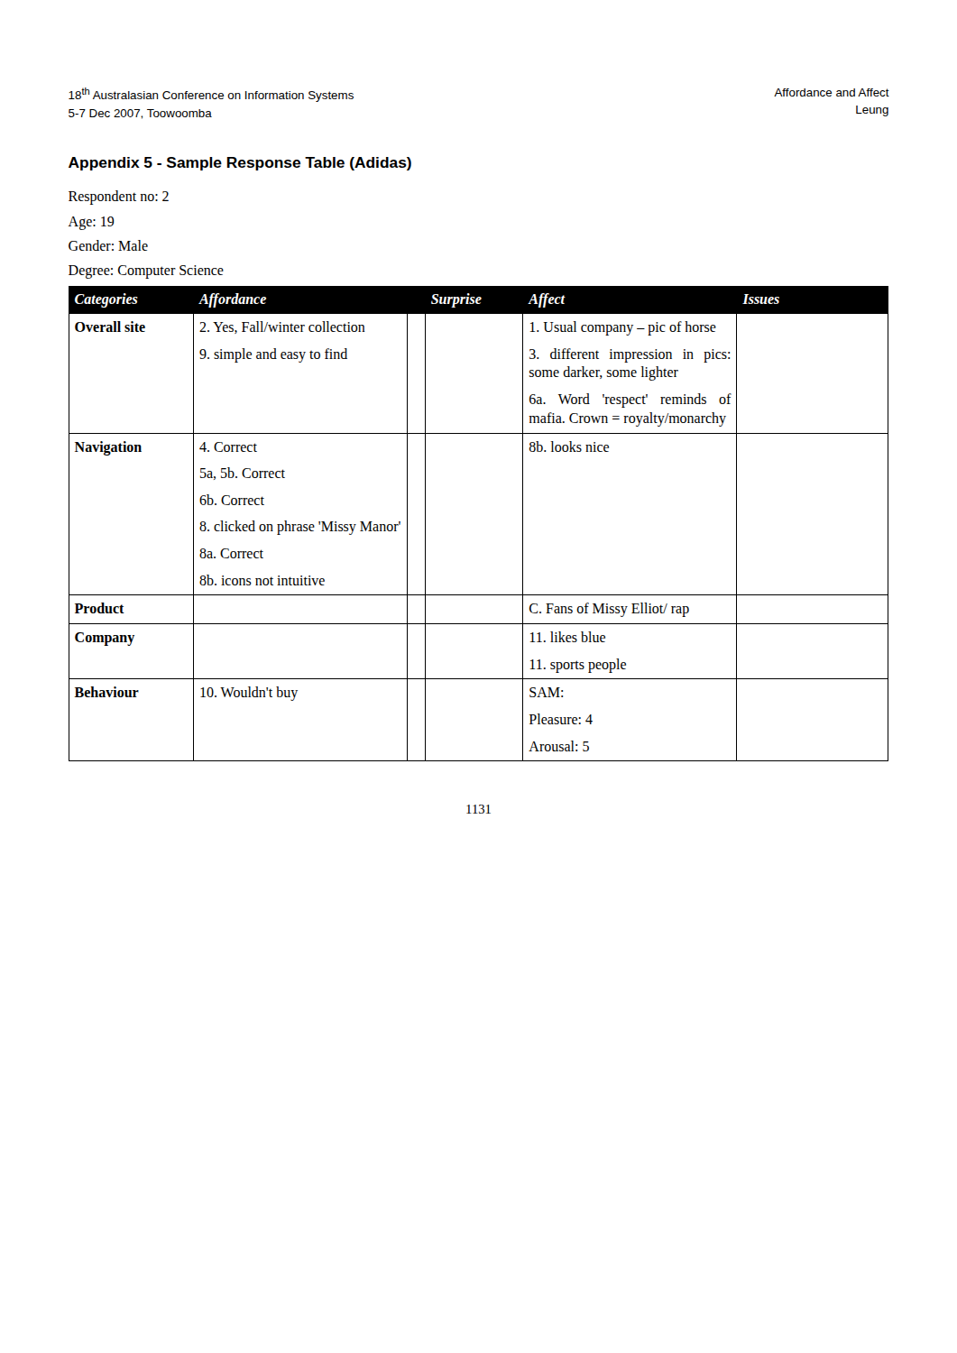18th Australasian Conference on Information Systems
5-7 Dec 2007, Toowoomba
Affordance and Affect
Leung
Appendix 5 - Sample Response Table (Adidas)
Respondent no: 2
Age: 19
Gender: Male
Degree: Computer Science
| Categories | Affordance | | Surprise | Affect | Issues |
| --- | --- | --- | --- | --- | --- |
| Overall site | 2. Yes, Fall/winter collection 9. simple and easy to find | | | 1. Usual company – pic of horse 3. different impression in pics: some darker, some lighter 6a. Word 'respect' reminds of mafia. Crown = royalty/monarchy | |
| Navigation | 4. Correct 5a, 5b. Correct 6b. Correct 8. clicked on phrase 'Missy Manor' 8a. Correct 8b. icons not intuitive | | | 8b. looks nice | |
| Product | | | | C. Fans of Missy Elliot/ rap | |
| Company | | | | 11. likes blue 11. sports people | |
| Behaviour | 10. Wouldn't buy | | | SAM: Pleasure: 4 Arousal: 5 | |
1131